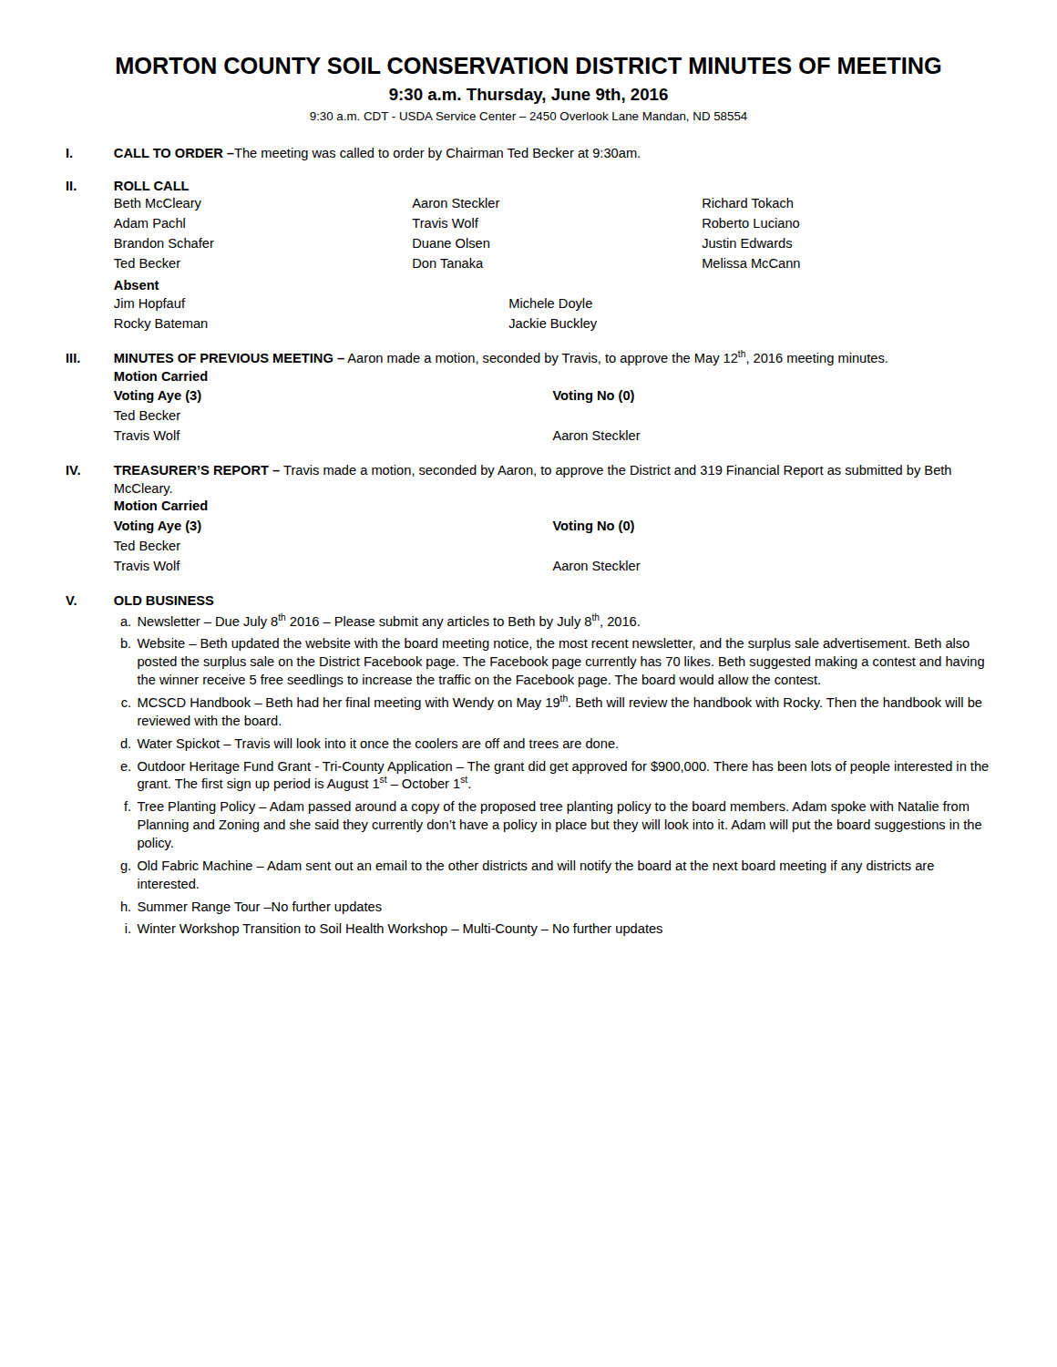MORTON COUNTY SOIL CONSERVATION DISTRICT MINUTES OF MEETING
9:30 a.m. Thursday, June 9th, 2016
9:30 a.m. CDT - USDA Service Center – 2450 Overlook Lane Mandan, ND 58554
| I. | CALL TO ORDER – | The meeting was called to order by Chairman Ted Becker at 9:30am. |
| II. | ROLL CALL |
| | / Beth McCleary / Aaron Steckler / Richard Tokach / / Adam Pachl / Travis Wolf / Roberto Luciano / / Brandon Schafer / Duane Olsen / Justin Edwards / / Ted Becker / Don Tanaka / Melissa McCann / Absent / Jim Hopfauf / Michele Doyle / / Rocky Bateman / Jackie Buckley / |
| III. | MINUTES OF PREVIOUS MEETING – Aaron made a motion, seconded by Travis, to approve the May 12 th , 2016 meeting minutes. Motion Carried / Voting Aye (3) / Voting No (0) / / Ted Becker / / / Travis Wolf / Aaron Steckler / |
| IV. | TREASURER’S REPORT – Travis made a motion, seconded by Aaron, to approve the District and 319 Financial Report as submitted by Beth McCleary. Motion Carried / Voting Aye (3) / Voting No (0) / / Ted Becker / / / Travis Wolf / Aaron Steckler / |
| V. | OLD BUSINESS Newsletter – Due July 8 th 2016 – Please submit any articles to Beth by July 8 th , 2016. Website – Beth updated the website with the board meeting notice, the most recent newsletter, and the surplus sale advertisement. Beth also posted the surplus sale on the District Facebook page. The Facebook page currently has 70 likes. Beth suggested making a contest and having the winner receive 5 free seedlings to increase the traffic on the Facebook page. The board would allow the contest. MCSCD Handbook – Beth had her final meeting with Wendy on May 19 th . Beth will review the handbook with Rocky. Then the handbook will be reviewed with the board. Water Spickot – Travis will look into it once the coolers are off and trees are done. Outdoor Heritage Fund Grant - Tri-County Application – The grant did get approved for $900,000. There has been lots of people interested in the grant. The first sign up period is August 1 st – October 1 st . Tree Planting Policy – Adam passed around a copy of the proposed tree planting policy to the board members. Adam spoke with Natalie from Planning and Zoning and she said they currently don’t have a policy in place but they will look into it. Adam will put the board suggestions in the policy. Old Fabric Machine – Adam sent out an email to the other districts and will notify the board at the next board meeting if any districts are interested. Summer Range Tour –No further updates Winter Workshop Transition to Soil Health Workshop – Multi-County – No further updates |